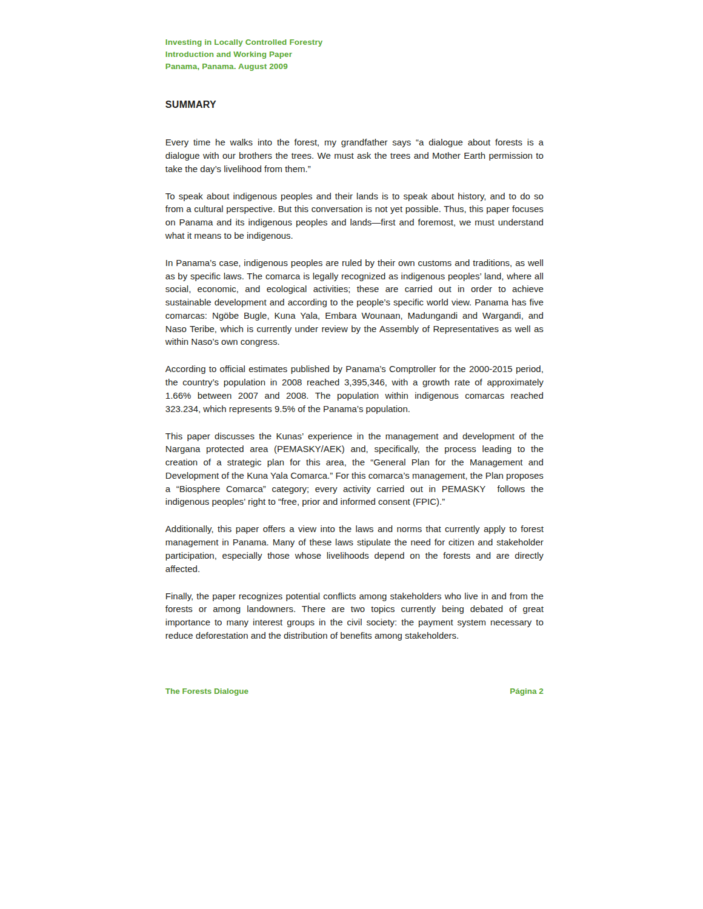Investing in Locally Controlled Forestry
Introduction and Working Paper
Panama, Panama. August 2009
SUMMARY
Every time he walks into the forest, my grandfather says “a dialogue about forests is a dialogue with our brothers the trees. We must ask the trees and Mother Earth permission to take the day’s livelihood from them.”
To speak about indigenous peoples and their lands is to speak about history, and to do so from a cultural perspective. But this conversation is not yet possible. Thus, this paper focuses on Panama and its indigenous peoples and lands—first and foremost, we must understand what it means to be indigenous.
In Panama’s case, indigenous peoples are ruled by their own customs and traditions, as well as by specific laws. The comarca is legally recognized as indigenous peoples’ land, where all social, economic, and ecological activities; these are carried out in order to achieve sustainable development and according to the people’s specific world view. Panama has five comarcas: Ngöbe Bugle, Kuna Yala, Embara Wounaan, Madungandi and Wargandi, and Naso Teribe, which is currently under review by the Assembly of Representatives as well as within Naso’s own congress.
According to official estimates published by Panama’s Comptroller for the 2000-2015 period, the country’s population in 2008 reached 3,395,346, with a growth rate of approximately 1.66% between 2007 and 2008. The population within indigenous comarcas reached 323.234, which represents 9.5% of the Panama’s population.
This paper discusses the Kunas’ experience in the management and development of the Nargana protected area (PEMASKY/AEK) and, specifically, the process leading to the creation of a strategic plan for this area, the “General Plan for the Management and Development of the Kuna Yala Comarca.” For this comarca’s management, the Plan proposes a “Biosphere Comarca” category; every activity carried out in PEMASKY follows the indigenous peoples’ right to “free, prior and informed consent (FPIC).”
Additionally, this paper offers a view into the laws and norms that currently apply to forest management in Panama. Many of these laws stipulate the need for citizen and stakeholder participation, especially those whose livelihoods depend on the forests and are directly affected.
Finally, the paper recognizes potential conflicts among stakeholders who live in and from the forests or among landowners. There are two topics currently being debated of great importance to many interest groups in the civil society: the payment system necessary to reduce deforestation and the distribution of benefits among stakeholders.
The Forests Dialogue
Página 2